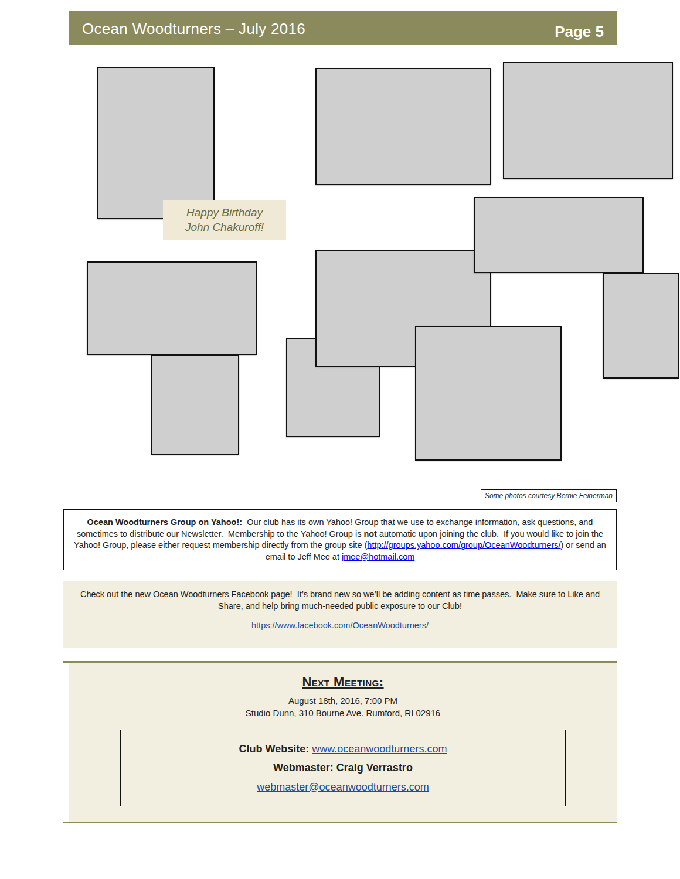Ocean Woodturners – July 2016
Page 5
Happy Birthday
John Chakuroff!
Some photos courtesy Bernie Feinerman
Ocean Woodturners Group on Yahoo!: Our club has its own Yahoo! Group that we use to exchange information, ask questions, and sometimes to distribute our Newsletter. Membership to the Yahoo! Group is not automatic upon joining the club. If you would like to join the Yahoo! Group, please either request membership directly from the group site (http://groups.yahoo.com/group/OceanWoodturners/) or send an email to Jeff Mee at jmee@hotmail.com
Check out the new Ocean Woodturners Facebook page! It’s brand new so we’ll be adding content as time passes. Make sure to Like and Share, and help bring much-needed public exposure to our Club!
https://www.facebook.com/OceanWoodturners/
Next Meeting:
August 18th, 2016, 7:00 PM
Studio Dunn, 310 Bourne Ave. Rumford, RI 02916
Club Website: www.oceanwoodturners.com
Webmaster: Craig Verrastro
webmaster@oceanwoodturners.com